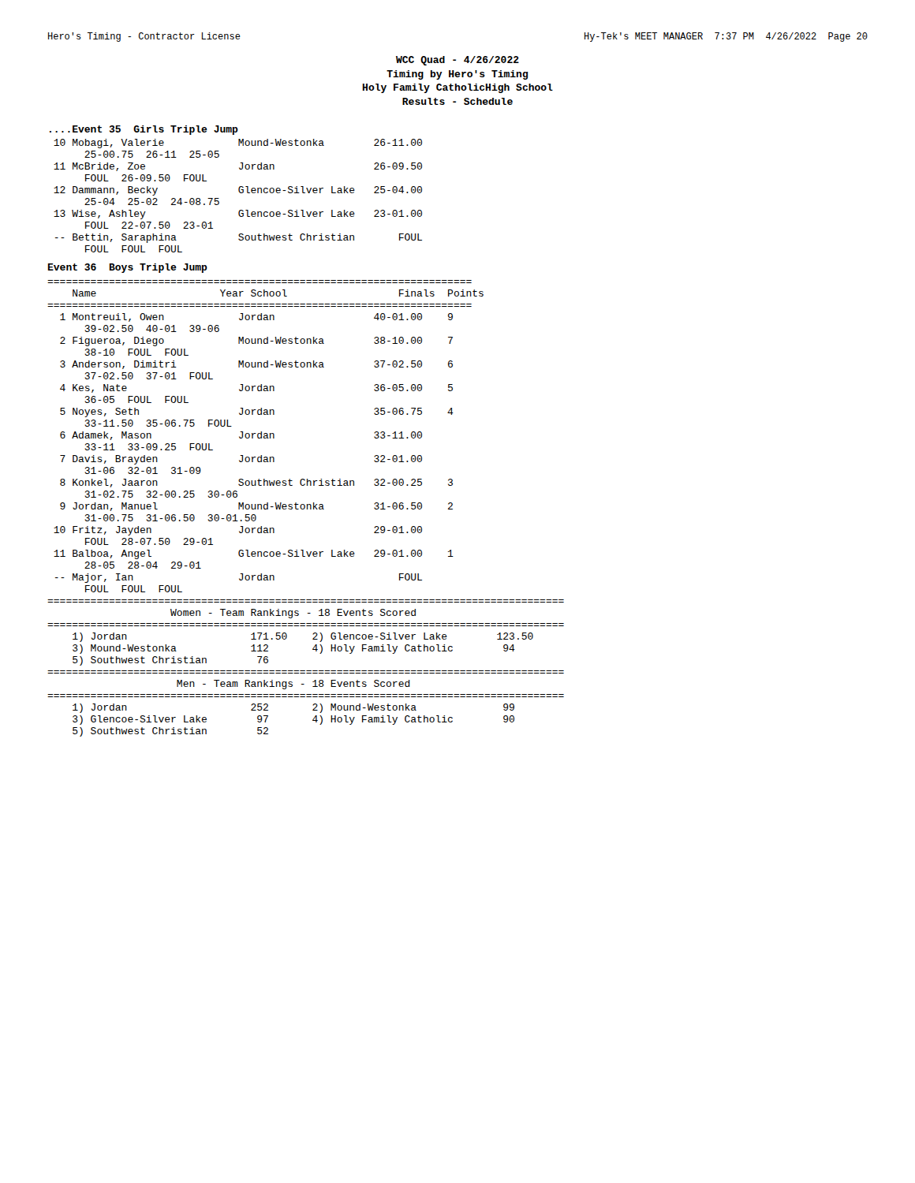Hero's Timing - Contractor License Hy-Tek's MEET MANAGER 7:37 PM 4/26/2022 Page 20
WCC Quad - 4/26/2022 Timing by Hero's Timing Holy Family CatholicHigh School Results - Schedule
....Event 35 Girls Triple Jump
 10 Mobagi, Valerie            Mound-Westonka        26-11.00
      25-00.75  26-11  25-05
 11 McBride, Zoe               Jordan                26-09.50
      FOUL  26-09.50  FOUL
 12 Dammann, Becky             Glencoe-Silver Lake   25-04.00
      25-04  25-02  24-08.75
 13 Wise, Ashley               Glencoe-Silver Lake   23-01.00
      FOUL  22-07.50  23-01
 -- Bettin, Saraphina          Southwest Christian       FOUL
      FOUL  FOUL  FOUL
Event 36 Boys Triple Jump
=====================================================================
    Name                    Year School                  Finals  Points
=====================================================================
  1 Montreuil, Owen            Jordan                40-01.00    9
      39-02.50  40-01  39-06
  2 Figueroa, Diego            Mound-Westonka        38-10.00    7
      38-10  FOUL  FOUL
  3 Anderson, Dimitri          Mound-Westonka        37-02.50    6
      37-02.50  37-01  FOUL
  4 Kes, Nate                  Jordan                36-05.00    5
      36-05  FOUL  FOUL
  5 Noyes, Seth                Jordan                35-06.75    4
      33-11.50  35-06.75  FOUL
  6 Adamek, Mason              Jordan                33-11.00
      33-11  33-09.25  FOUL
  7 Davis, Brayden             Jordan                32-01.00
      31-06  32-01  31-09
  8 Konkel, Jaaron             Southwest Christian   32-00.25    3
      31-02.75  32-00.25  30-06
  9 Jordan, Manuel             Mound-Westonka        31-06.50    2
      31-00.75  31-06.50  30-01.50
 10 Fritz, Jayden              Jordan                29-01.00
      FOUL  28-07.50  29-01
 11 Balboa, Angel              Glencoe-Silver Lake   29-01.00    1
      28-05  28-04  29-01
 -- Major, Ian                 Jordan                    FOUL
      FOUL  FOUL  FOUL
====================================================================================
                    Women - Team Rankings - 18 Events Scored
====================================================================================
    1) Jordan                    171.50    2) Glencoe-Silver Lake        123.50
    3) Mound-Westonka            112       4) Holy Family Catholic        94
    5) Southwest Christian        76
====================================================================================
                     Men - Team Rankings - 18 Events Scored
====================================================================================
    1) Jordan                    252       2) Mound-Westonka              99
    3) Glencoe-Silver Lake        97       4) Holy Family Catholic        90
    5) Southwest Christian        52